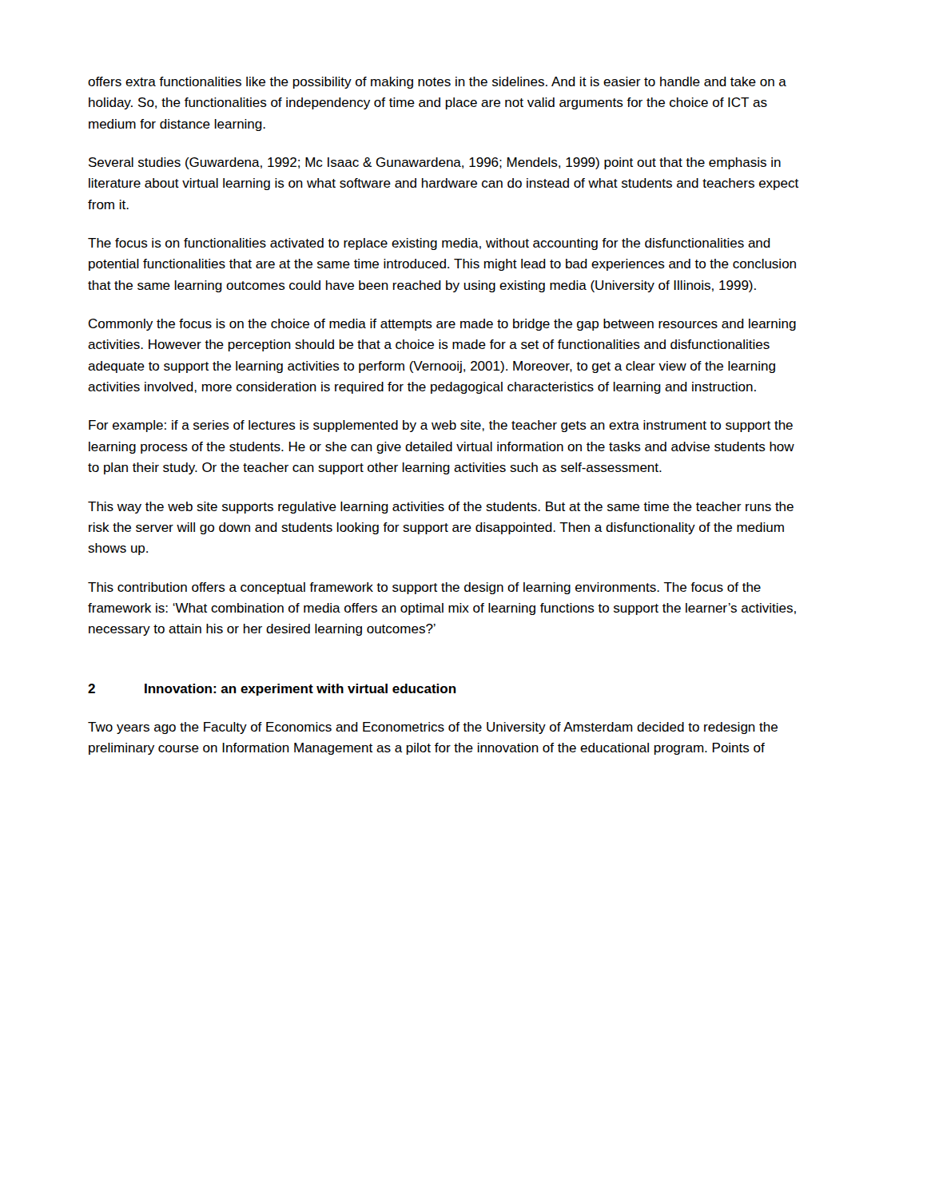offers extra functionalities like the possibility of making notes in the sidelines. And it is easier to handle and take on a holiday. So, the functionalities of independency of time and place are not valid arguments for the choice of ICT as medium for distance learning.
Several studies (Guwardena, 1992; Mc Isaac & Gunawardena, 1996; Mendels, 1999) point out that the emphasis in literature about virtual learning is on what software and hardware can do instead of what students and teachers expect from it.
The focus is on functionalities activated to replace existing media, without accounting for the disfunctionalities and potential functionalities that are at the same time introduced. This might lead to bad experiences and to the conclusion that the same learning outcomes could have been reached by using existing media (University of Illinois, 1999).
Commonly the focus is on the choice of media if attempts are made to bridge the gap between resources and learning activities. However the perception should be that a choice is made for a set of functionalities and disfunctionalities adequate to support the learning activities to perform (Vernooij, 2001). Moreover, to get a clear view of the learning activities involved, more consideration is required for the pedagogical characteristics of learning and instruction.
For example: if a series of lectures is supplemented by a web site, the teacher gets an extra instrument to support the learning process of the students. He or she can give detailed virtual information on the tasks and advise students how to plan their study. Or the teacher can support other learning activities such as self-assessment.
This way the web site supports regulative learning activities of the students. But at the same time the teacher runs the risk the server will go down and students looking for support are disappointed. Then a disfunctionality of the medium shows up.
This contribution offers a conceptual framework to support the design of learning environments. The focus of the framework is: ‘What combination of media offers an optimal mix of learning functions to support the learner’s activities, necessary to attain his or her desired learning outcomes?’
2 Innovation: an experiment with virtual education
Two years ago the Faculty of Economics and Econometrics of the University of Amsterdam decided to redesign the preliminary course on Information Management as a pilot for the innovation of the educational program. Points of